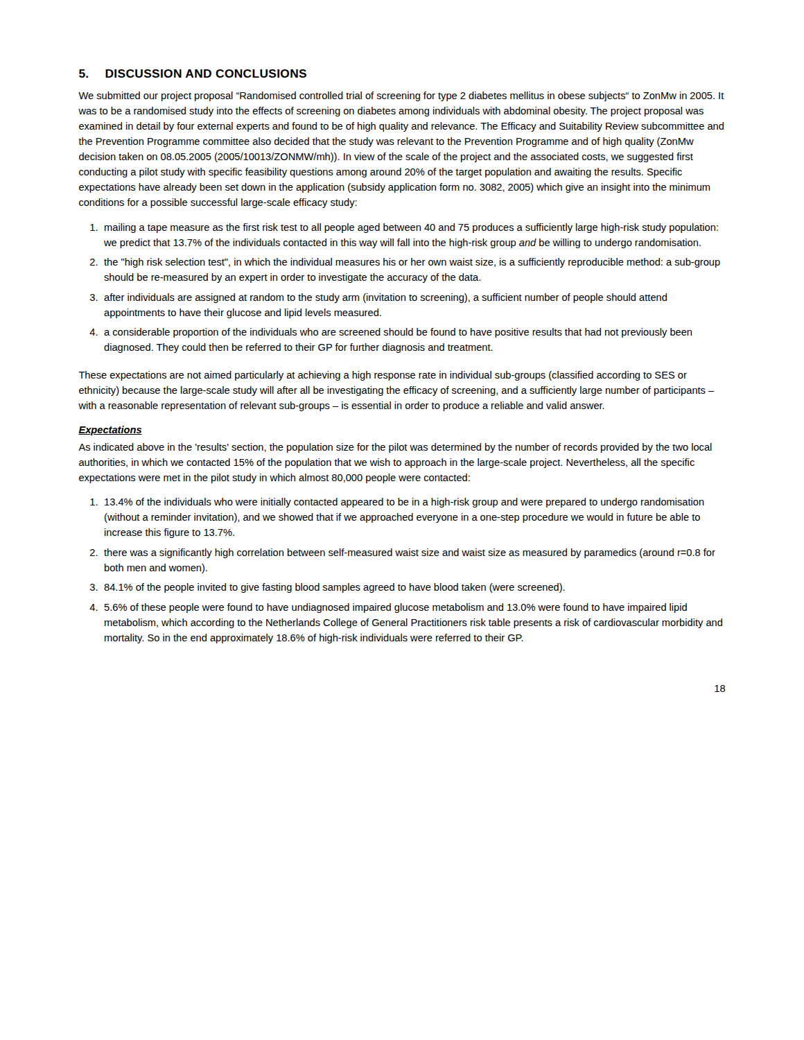5. DISCUSSION AND CONCLUSIONS
We submitted our project proposal “Randomised controlled trial of screening for type 2 diabetes mellitus in obese subjects“ to ZonMw in 2005. It was to be a randomised study into the effects of screening on diabetes among individuals with abdominal obesity. The project proposal was examined in detail by four external experts and found to be of high quality and relevance. The Efficacy and Suitability Review subcommittee and the Prevention Programme committee also decided that the study was relevant to the Prevention Programme and of high quality (ZonMw decision taken on 08.05.2005 (2005/10013/ZONMW/mh)). In view of the scale of the project and the associated costs, we suggested first conducting a pilot study with specific feasibility questions among around 20% of the target population and awaiting the results. Specific expectations have already been set down in the application (subsidy application form no. 3082, 2005) which give an insight into the minimum conditions for a possible successful large-scale efficacy study:
mailing a tape measure as the first risk test to all people aged between 40 and 75 produces a sufficiently large high-risk study population: we predict that 13.7% of the individuals contacted in this way will fall into the high-risk group and be willing to undergo randomisation.
the "high risk selection test", in which the individual measures his or her own waist size, is a sufficiently reproducible method: a sub-group should be re-measured by an expert in order to investigate the accuracy of the data.
after individuals are assigned at random to the study arm (invitation to screening), a sufficient number of people should attend appointments to have their glucose and lipid levels measured.
a considerable proportion of the individuals who are screened should be found to have positive results that had not previously been diagnosed. They could then be referred to their GP for further diagnosis and treatment.
These expectations are not aimed particularly at achieving a high response rate in individual sub-groups (classified according to SES or ethnicity) because the large-scale study will after all be investigating the efficacy of screening, and a sufficiently large number of participants – with a reasonable representation of relevant sub-groups – is essential in order to produce a reliable and valid answer.
Expectations
As indicated above in the 'results' section, the population size for the pilot was determined by the number of records provided by the two local authorities, in which we contacted 15% of the population that we wish to approach in the large-scale project. Nevertheless, all the specific expectations were met in the pilot study in which almost 80,000 people were contacted:
13.4% of the individuals who were initially contacted appeared to be in a high-risk group and were prepared to undergo randomisation (without a reminder invitation), and we showed that if we approached everyone in a one-step procedure we would in future be able to increase this figure to 13.7%.
there was a significantly high correlation between self-measured waist size and waist size as measured by paramedics (around r=0.8 for both men and women).
84.1% of the people invited to give fasting blood samples agreed to have blood taken (were screened).
5.6% of these people were found to have undiagnosed impaired glucose metabolism and 13.0% were found to have impaired lipid metabolism, which according to the Netherlands College of General Practitioners risk table presents a risk of cardiovascular morbidity and mortality. So in the end approximately 18.6% of high-risk individuals were referred to their GP.
18